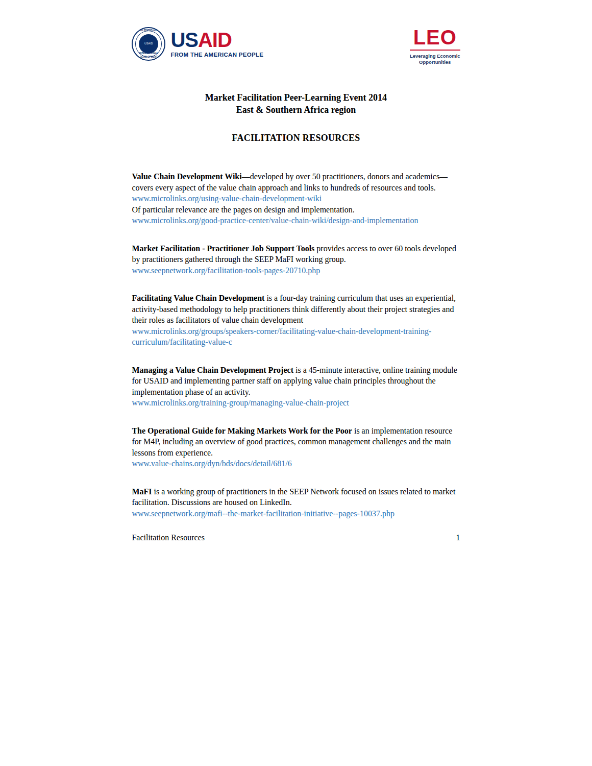UNITED STATES AGENCY INTERNATIONAL DEVELOPMENT
USAID
US AID
FROM THE AMERICAN PEOPLE
LEO
Leveraging Economic
Opportunities
Market Facilitation Peer-Learning Event 2014
East & Southern Africa region
FACILITATION RESOURCES
Value Chain Development Wiki—developed by over 50 practitioners, donors and academics—covers every aspect of the value chain approach and links to hundreds of resources and tools.
www.microlinks.org/using-value-chain-development-wiki
Of particular relevance are the pages on design and implementation.
www.microlinks.org/good-practice-center/value-chain-wiki/design-and-implementation
Market Facilitation - Practitioner Job Support Tools provides access to over 60 tools developed by practitioners gathered through the SEEP MaFI working group.
www.seepnetwork.org/facilitation-tools-pages-20710.php
Facilitating Value Chain Development is a four-day training curriculum that uses an experiential, activity-based methodology to help practitioners think differently about their project strategies and their roles as facilitators of value chain development
www.microlinks.org/groups/speakers-corner/facilitating-value-chain-development-training-curriculum/facilitating-value-c
Managing a Value Chain Development Project is a 45-minute interactive, online training module for USAID and implementing partner staff on applying value chain principles throughout the implementation phase of an activity.
www.microlinks.org/training-group/managing-value-chain-project
The Operational Guide for Making Markets Work for the Poor is an implementation resource for M4P, including an overview of good practices, common management challenges and the main lessons from experience.
www.value-chains.org/dyn/bds/docs/detail/681/6
MaFI is a working group of practitioners in the SEEP Network focused on issues related to market facilitation. Discussions are housed on LinkedIn.
www.seepnetwork.org/mafi--the-market-facilitation-initiative--pages-10037.php
Facilitation Resources 1